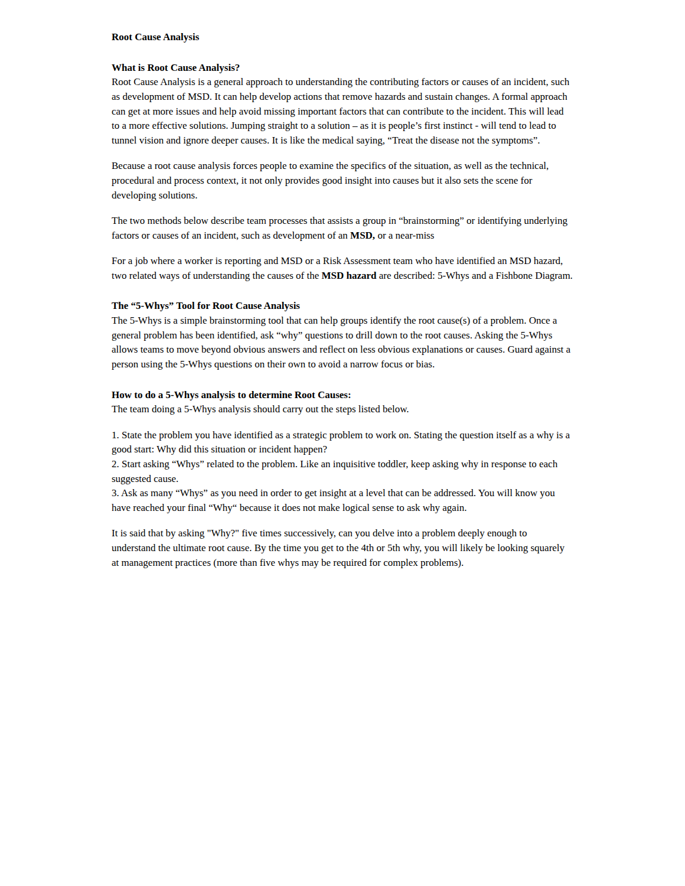Root Cause Analysis
What is Root Cause Analysis?
Root Cause Analysis is a general approach to understanding the contributing factors or causes of an incident, such as development of MSD. It can help develop actions that remove hazards and sustain changes. A formal approach can get at more issues and help avoid missing important factors that can contribute to the incident. This will lead to a more effective solutions. Jumping straight to a solution – as it is people’s first instinct - will tend to lead to tunnel vision and ignore deeper causes. It is like the medical saying, “Treat the disease not the symptoms”.
Because a root cause analysis forces people to examine the specifics of the situation, as well as the technical, procedural and process context, it not only provides good insight into causes but it also sets the scene for developing solutions.
The two methods below describe team processes that assists a group in “brainstorming” or identifying underlying factors or causes of an incident, such as development of an MSD, or a near-miss
For a job where a worker is reporting and MSD or a Risk Assessment team who have identified an MSD hazard, two related ways of understanding the causes of the MSD hazard are described: 5-Whys and a Fishbone Diagram.
The “5-Whys” Tool for Root Cause Analysis
The 5-Whys is a simple brainstorming tool that can help groups identify the root cause(s) of a problem. Once a general problem has been identified, ask “why” questions to drill down to the root causes. Asking the 5-Whys allows teams to move beyond obvious answers and reflect on less obvious explanations or causes. Guard against a person using the 5-Whys questions on their own to avoid a narrow focus or bias.
How to do a 5-Whys analysis to determine Root Causes:
The team doing a 5-Whys analysis should carry out the steps listed below.
1. State the problem you have identified as a strategic problem to work on. Stating the question itself as a why is a good start: Why did this situation or incident happen?
2. Start asking “Whys” related to the problem. Like an inquisitive toddler, keep asking why in response to each suggested cause.
3. Ask as many “Whys” as you need in order to get insight at a level that can be addressed. You will know you have reached your final “Why“ because it does not make logical sense to ask why again.
It is said that by asking "Why?" five times successively, can you delve into a problem deeply enough to understand the ultimate root cause. By the time you get to the 4th or 5th why, you will likely be looking squarely at management practices (more than five whys may be required for complex problems).